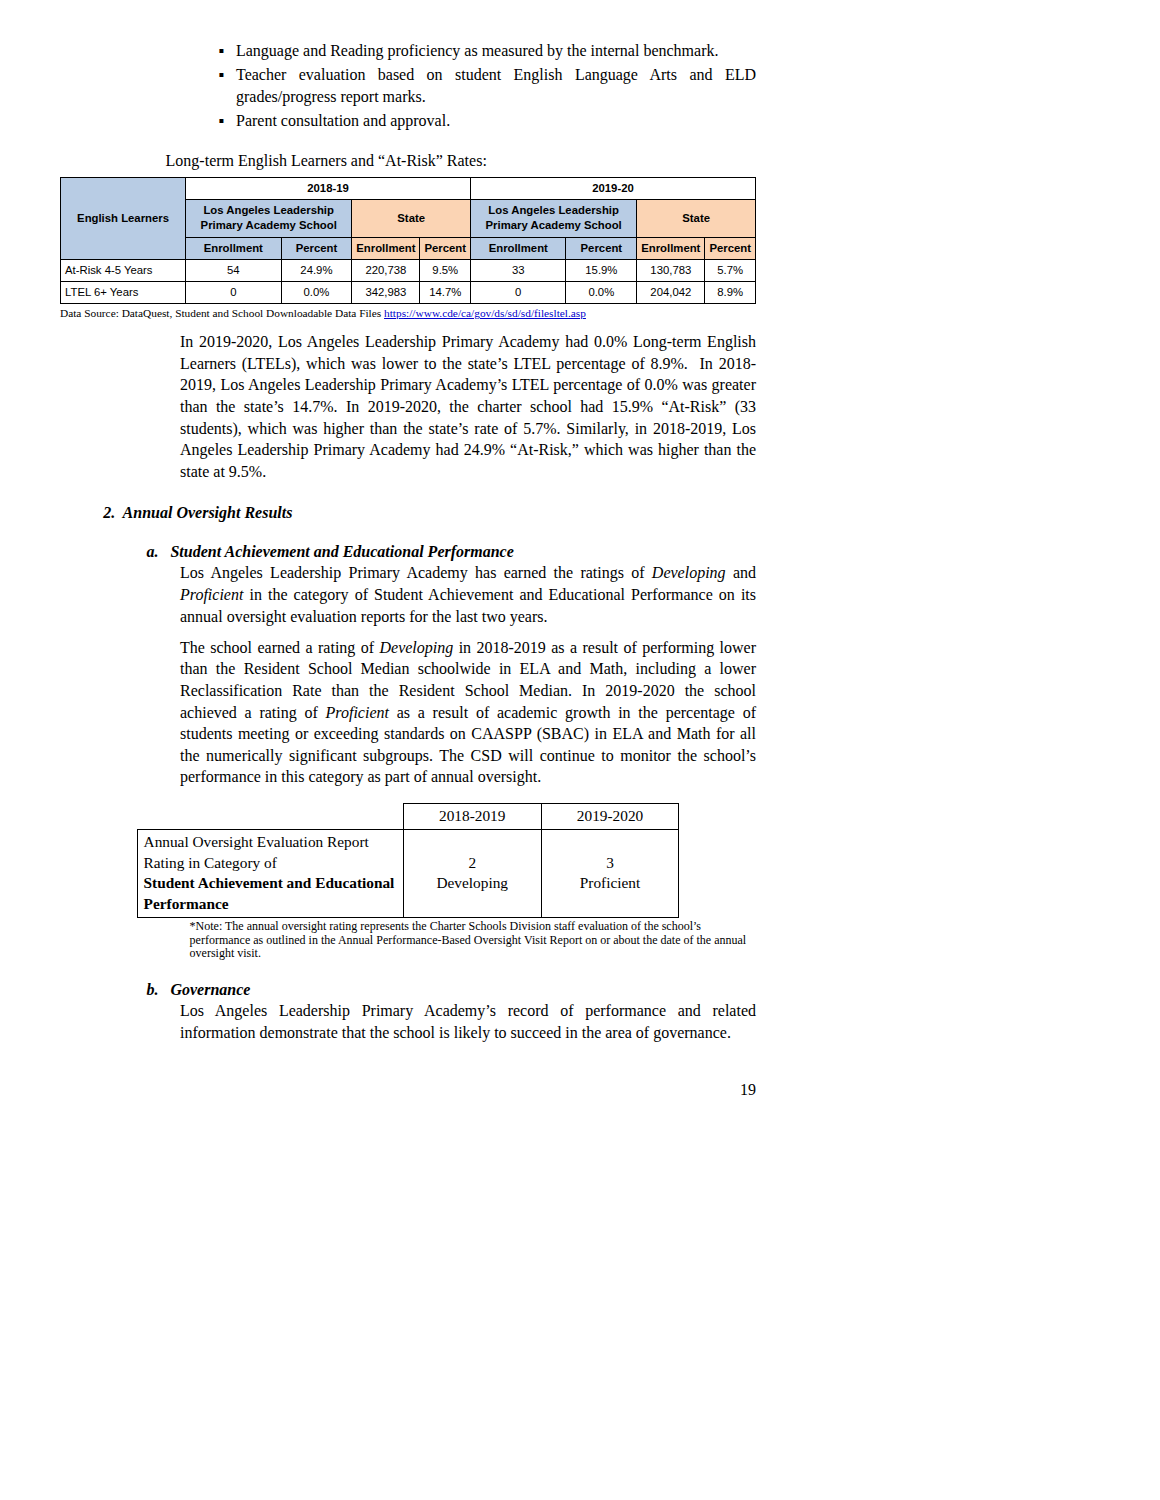Language and Reading proficiency as measured by the internal benchmark.
Teacher evaluation based on student English Language Arts and ELD grades/progress report marks.
Parent consultation and approval.
Long-term English Learners and “At-Risk” Rates:
| English Learners | 2018-19 | 2019-20 |
| --- | --- | --- |
| Los Angeles Leadership Primary Academy School | State | Los Angeles Leadership Primary Academy School | State |
| Enrollment | Percent | Enrollment | Percent | Enrollment | Percent | Enrollment | Percent |
| At-Risk 4-5 Years | 54 | 24.9% | 220,738 | 9.5% | 33 | 15.9% | 130,783 | 5.7% |
| LTEL 6+ Years | 0 | 0.0% | 342,983 | 14.7% | 0 | 0.0% | 204,042 | 8.9% |
Data Source: DataQuest, Student and School Downloadable Data Files https://www.cde/ca/gov/ds/sd/sd/filesltel.asp
In 2019-2020, Los Angeles Leadership Primary Academy had 0.0% Long-term English Learners (LTELs), which was lower to the state’s LTEL percentage of 8.9%. In 2018-2019, Los Angeles Leadership Primary Academy’s LTEL percentage of 0.0% was greater than the state’s 14.7%. In 2019-2020, the charter school had 15.9% “At-Risk” (33 students), which was higher than the state’s rate of 5.7%. Similarly, in 2018-2019, Los Angeles Leadership Primary Academy had 24.9% “At-Risk,” which was higher than the state at 9.5%.
2. Annual Oversight Results
a. Student Achievement and Educational Performance
Los Angeles Leadership Primary Academy has earned the ratings of Developing and Proficient in the category of Student Achievement and Educational Performance on its annual oversight evaluation reports for the last two years.
The school earned a rating of Developing in 2018-2019 as a result of performing lower than the Resident School Median schoolwide in ELA and Math, including a lower Reclassification Rate than the Resident School Median. In 2019-2020 the school achieved a rating of Proficient as a result of academic growth in the percentage of students meeting or exceeding standards on CAASPP (SBAC) in ELA and Math for all the numerically significant subgroups. The CSD will continue to monitor the school’s performance in this category as part of annual oversight.
| | 2018-2019 | 2019-2020 |
| Annual Oversight Evaluation Report Rating in Category of Student Achievement and Educational Performance | 2 Developing | 3 Proficient |
*Note: The annual oversight rating represents the Charter Schools Division staff evaluation of the school’s performance as outlined in the Annual Performance-Based Oversight Visit Report on or about the date of the annual oversight visit.
b. Governance
Los Angeles Leadership Primary Academy’s record of performance and related information demonstrate that the school is likely to succeed in the area of governance.
19